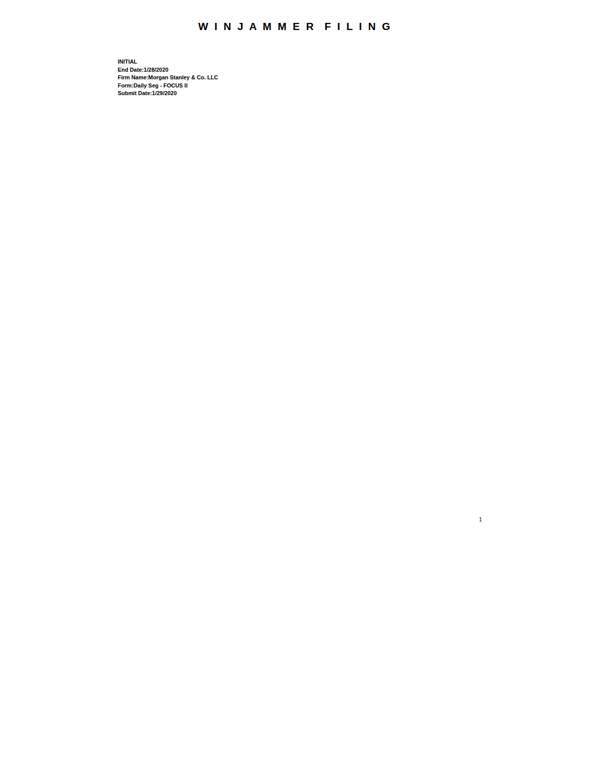W I N J A M M E R F I L I N G
INITIAL
End Date:1/28/2020
Firm Name:Morgan Stanley & Co. LLC
Form:Daily Seg - FOCUS II
Submit Date:1/29/2020
1